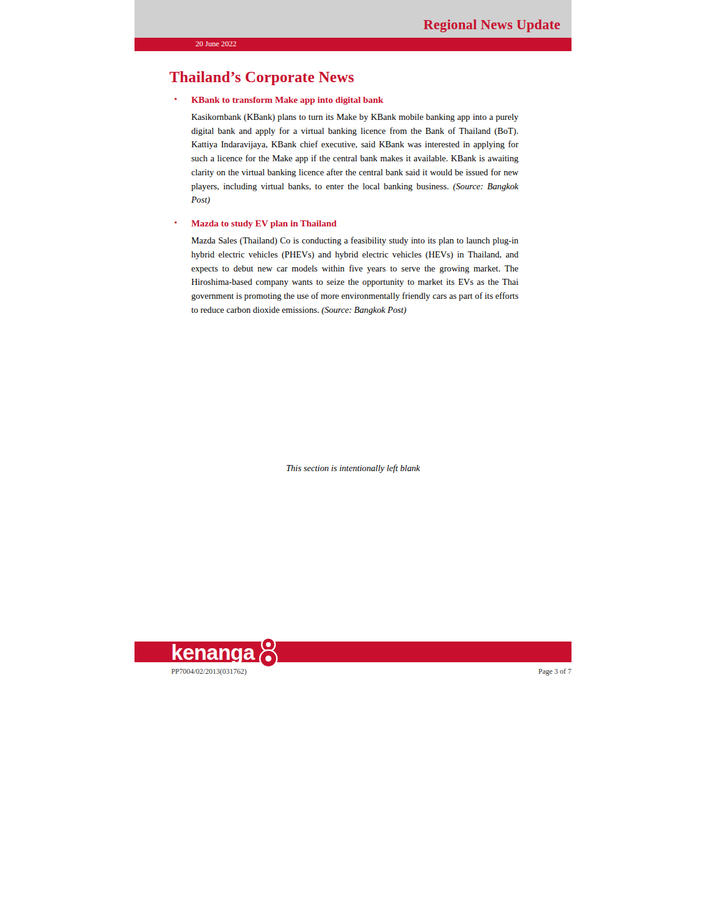Regional News Update
20 June 2022
Thailand’s Corporate News
KBank to transform Make app into digital bank
Kasikornbank (KBank) plans to turn its Make by KBank mobile banking app into a purely digital bank and apply for a virtual banking licence from the Bank of Thailand (BoT). Kattiya Indaravijaya, KBank chief executive, said KBank was interested in applying for such a licence for the Make app if the central bank makes it available. KBank is awaiting clarity on the virtual banking licence after the central bank said it would be issued for new players, including virtual banks, to enter the local banking business. (Source: Bangkok Post)
Mazda to study EV plan in Thailand
Mazda Sales (Thailand) Co is conducting a feasibility study into its plan to launch plug-in hybrid electric vehicles (PHEVs) and hybrid electric vehicles (HEVs) in Thailand, and expects to debut new car models within five years to serve the growing market. The Hiroshima-based company wants to seize the opportunity to market its EVs as the Thai government is promoting the use of more environmentally friendly cars as part of its efforts to reduce carbon dioxide emissions. (Source: Bangkok Post)
This section is intentionally left blank
kenanga
PP7004/02/2013(031762)
Page 3 of 7